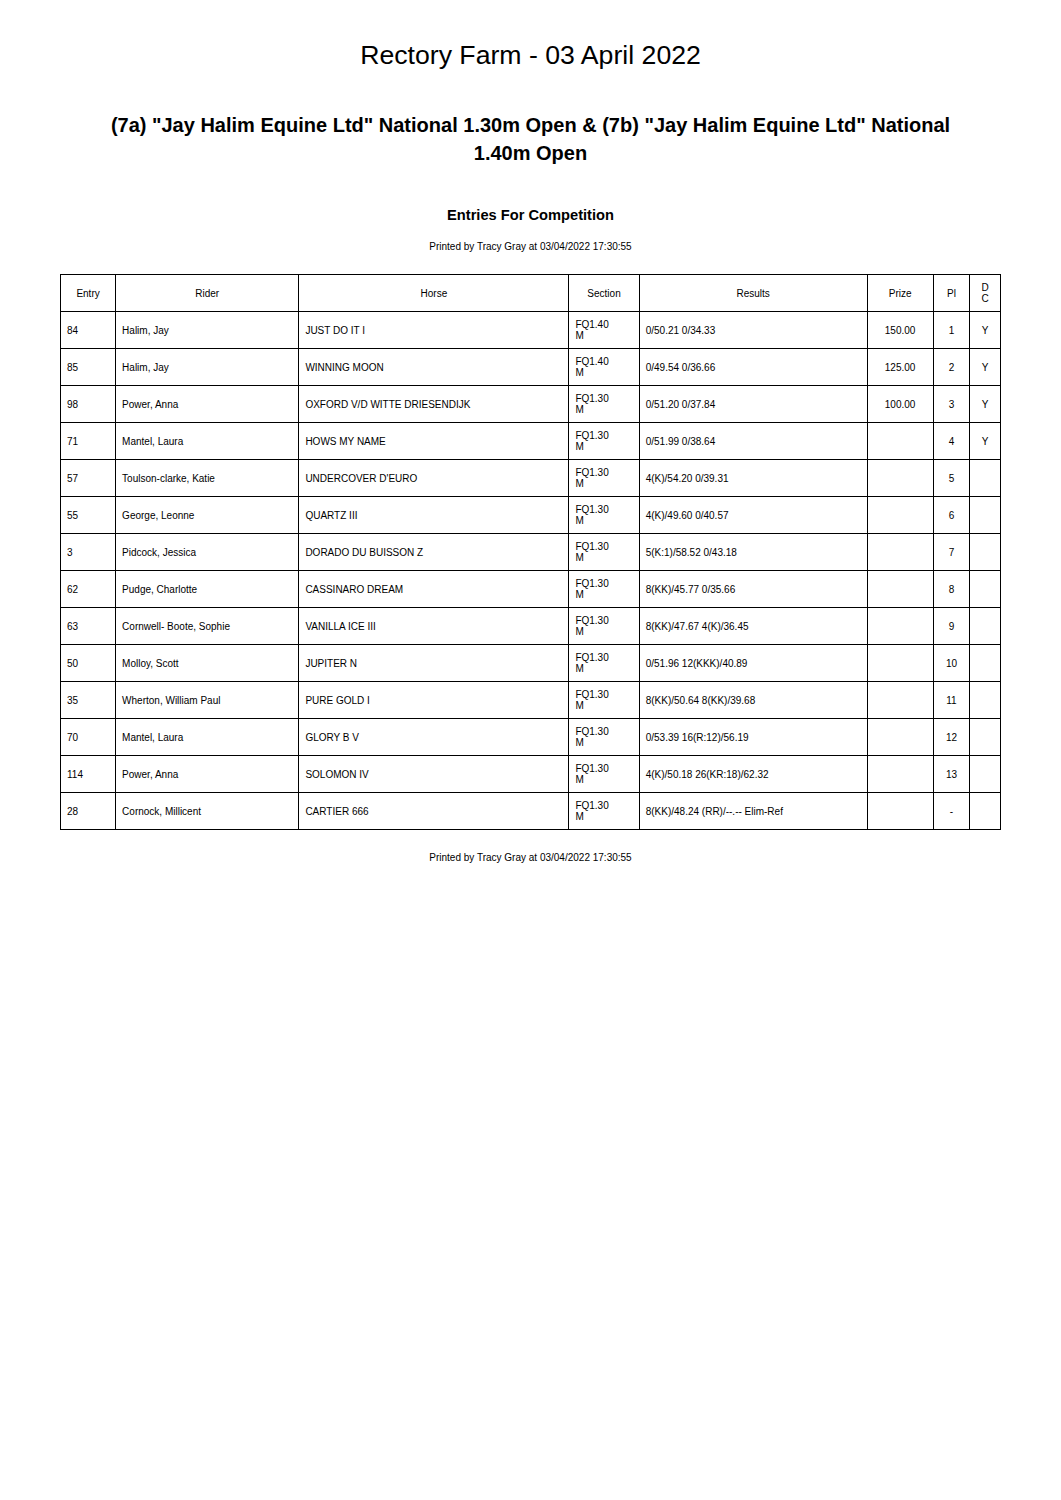Rectory Farm - 03 April 2022
(7a) "Jay Halim Equine Ltd" National 1.30m Open & (7b) "Jay Halim Equine Ltd" National 1.40m Open
Entries For Competition
Printed by Tracy Gray at 03/04/2022 17:30:55
| Entry | Rider | Horse | Section | Results | Prize | Pl | D C |
| --- | --- | --- | --- | --- | --- | --- | --- |
| 84 | Halim, Jay | JUST DO IT I | FQ1.40 M | 0/50.21 0/34.33 | 150.00 | 1 | Y |
| 85 | Halim, Jay | WINNING MOON | FQ1.40 M | 0/49.54 0/36.66 | 125.00 | 2 | Y |
| 98 | Power, Anna | OXFORD V/D WITTE DRIESENDIJK | FQ1.30 M | 0/51.20 0/37.84 | 100.00 | 3 | Y |
| 71 | Mantel, Laura | HOWS MY NAME | FQ1.30 M | 0/51.99 0/38.64 | | 4 | Y |
| 57 | Toulson-clarke, Katie | UNDERCOVER D'EURO | FQ1.30 M | 4(K)/54.20 0/39.31 | | 5 | |
| 55 | George, Leonne | QUARTZ III | FQ1.30 M | 4(K)/49.60 0/40.57 | | 6 | |
| 3 | Pidcock, Jessica | DORADO DU BUISSON Z | FQ1.30 M | 5(K:1)/58.52 0/43.18 | | 7 | |
| 62 | Pudge, Charlotte | CASSINARO DREAM | FQ1.30 M | 8(KK)/45.77 0/35.66 | | 8 | |
| 63 | Cornwell- Boote, Sophie | VANILLA ICE III | FQ1.30 M | 8(KK)/47.67 4(K)/36.45 | | 9 | |
| 50 | Molloy, Scott | JUPITER N | FQ1.30 M | 0/51.96 12(KKK)/40.89 | | 10 | |
| 35 | Wherton, William Paul | PURE GOLD I | FQ1.30 M | 8(KK)/50.64 8(KK)/39.68 | | 11 | |
| 70 | Mantel, Laura | GLORY B V | FQ1.30 M | 0/53.39 16(R:12)/56.19 | | 12 | |
| 114 | Power, Anna | SOLOMON IV | FQ1.30 M | 4(K)/50.18 26(KR:18)/62.32 | | 13 | |
| 28 | Cornock, Millicent | CARTIER 666 | FQ1.30 M | 8(KK)/48.24 (RR)/--.-- Elim-Ref | | - | |
Printed by Tracy Gray at 03/04/2022 17:30:55